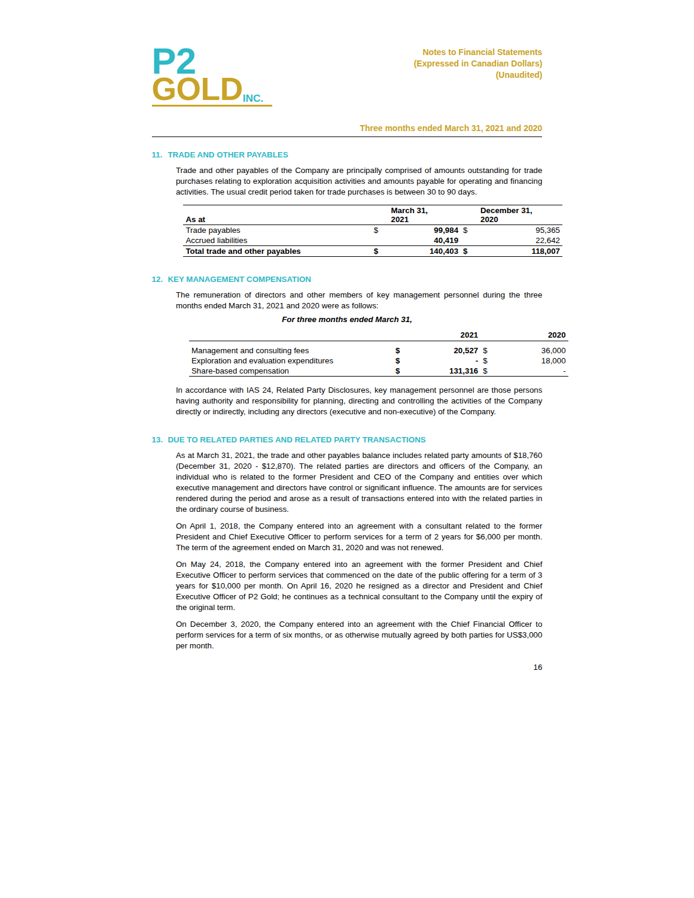P2 GOLD INC.
Notes to Financial Statements
(Expressed in Canadian Dollars)
(Unaudited)
Three months ended March 31, 2021 and 2020
11. TRADE AND OTHER PAYABLES
Trade and other payables of the Company are principally comprised of amounts outstanding for trade purchases relating to exploration acquisition activities and amounts payable for operating and financing activities. The usual credit period taken for trade purchases is between 30 to 90 days.
| As at | | March 31, 2021 | | December 31, 2020 |
| --- | --- | --- | --- | --- |
| Trade payables | $ | 99,984 | $ | 95,365 |
| Accrued liabilities | | 40,419 | | 22,642 |
| Total trade and other payables | $ | 140,403 | $ | 118,007 |
12. KEY MANAGEMENT COMPENSATION
The remuneration of directors and other members of key management personnel during the three months ended March 31, 2021 and 2020 were as follows:
For three months ended March 31,
| | | 2021 | | 2020 |
| Management and consulting fees | $ | 20,527 | $ | 36,000 |
| Exploration and evaluation expenditures | $ | - | $ | 18,000 |
| Share-based compensation | $ | 131,316 | $ | - |
In accordance with IAS 24, Related Party Disclosures, key management personnel are those persons having authority and responsibility for planning, directing and controlling the activities of the Company directly or indirectly, including any directors (executive and non-executive) of the Company.
13. DUE TO RELATED PARTIES AND RELATED PARTY TRANSACTIONS
As at March 31, 2021, the trade and other payables balance includes related party amounts of $18,760 (December 31, 2020 - $12,870). The related parties are directors and officers of the Company, an individual who is related to the former President and CEO of the Company and entities over which executive management and directors have control or significant influence. The amounts are for services rendered during the period and arose as a result of transactions entered into with the related parties in the ordinary course of business.
On April 1, 2018, the Company entered into an agreement with a consultant related to the former President and Chief Executive Officer to perform services for a term of 2 years for $6,000 per month. The term of the agreement ended on March 31, 2020 and was not renewed.
On May 24, 2018, the Company entered into an agreement with the former President and Chief Executive Officer to perform services that commenced on the date of the public offering for a term of 3 years for $10,000 per month. On April 16, 2020 he resigned as a director and President and Chief Executive Officer of P2 Gold; he continues as a technical consultant to the Company until the expiry of the original term.
On December 3, 2020, the Company entered into an agreement with the Chief Financial Officer to perform services for a term of six months, or as otherwise mutually agreed by both parties for US$3,000 per month.
16